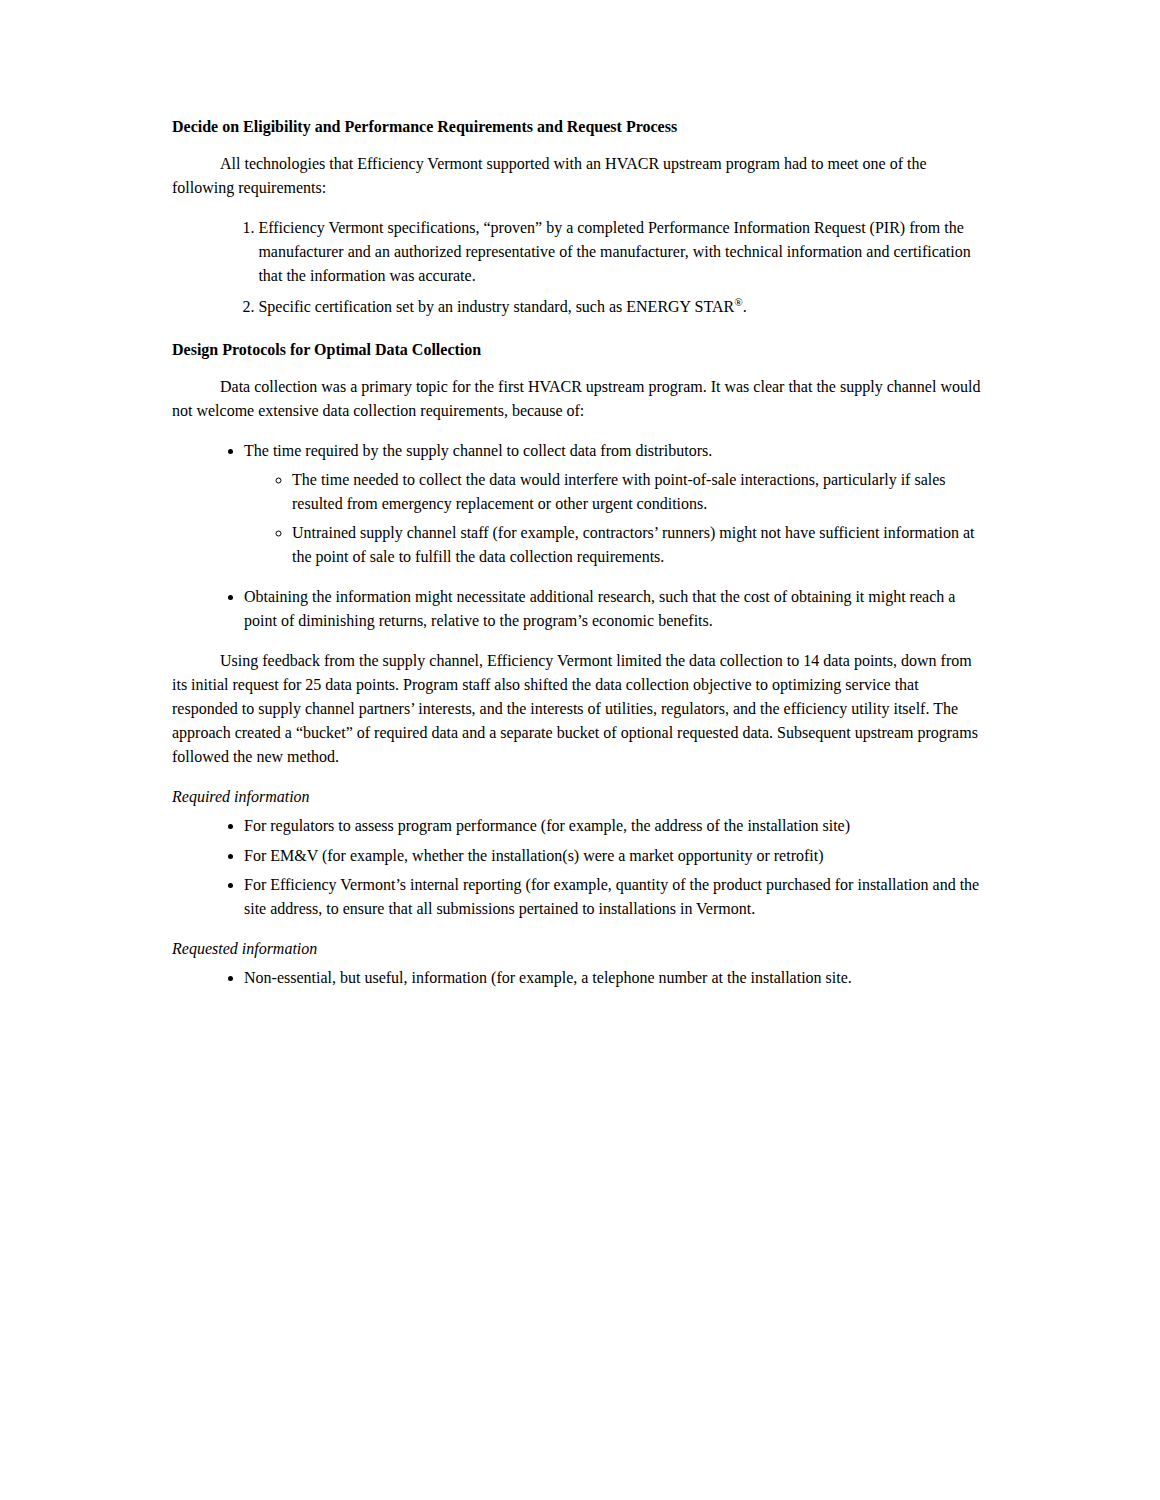Decide on Eligibility and Performance Requirements and Request Process
All technologies that Efficiency Vermont supported with an HVACR upstream program had to meet one of the following requirements:
Efficiency Vermont specifications, “proven” by a completed Performance Information Request (PIR) from the manufacturer and an authorized representative of the manufacturer, with technical information and certification that the information was accurate.
Specific certification set by an industry standard, such as ENERGY STAR®.
Design Protocols for Optimal Data Collection
Data collection was a primary topic for the first HVACR upstream program. It was clear that the supply channel would not welcome extensive data collection requirements, because of:
The time required by the supply channel to collect data from distributors.
The time needed to collect the data would interfere with point-of-sale interactions, particularly if sales resulted from emergency replacement or other urgent conditions.
Untrained supply channel staff (for example, contractors’ runners) might not have sufficient information at the point of sale to fulfill the data collection requirements.
Obtaining the information might necessitate additional research, such that the cost of obtaining it might reach a point of diminishing returns, relative to the program’s economic benefits.
Using feedback from the supply channel, Efficiency Vermont limited the data collection to 14 data points, down from its initial request for 25 data points. Program staff also shifted the data collection objective to optimizing service that responded to supply channel partners’ interests, and the interests of utilities, regulators, and the efficiency utility itself. The approach created a “bucket” of required data and a separate bucket of optional requested data. Subsequent upstream programs followed the new method.
Required information
For regulators to assess program performance (for example, the address of the installation site)
For EM&V (for example, whether the installation(s) were a market opportunity or retrofit)
For Efficiency Vermont’s internal reporting (for example, quantity of the product purchased for installation and the site address, to ensure that all submissions pertained to installations in Vermont.
Requested information
Non-essential, but useful, information (for example, a telephone number at the installation site.